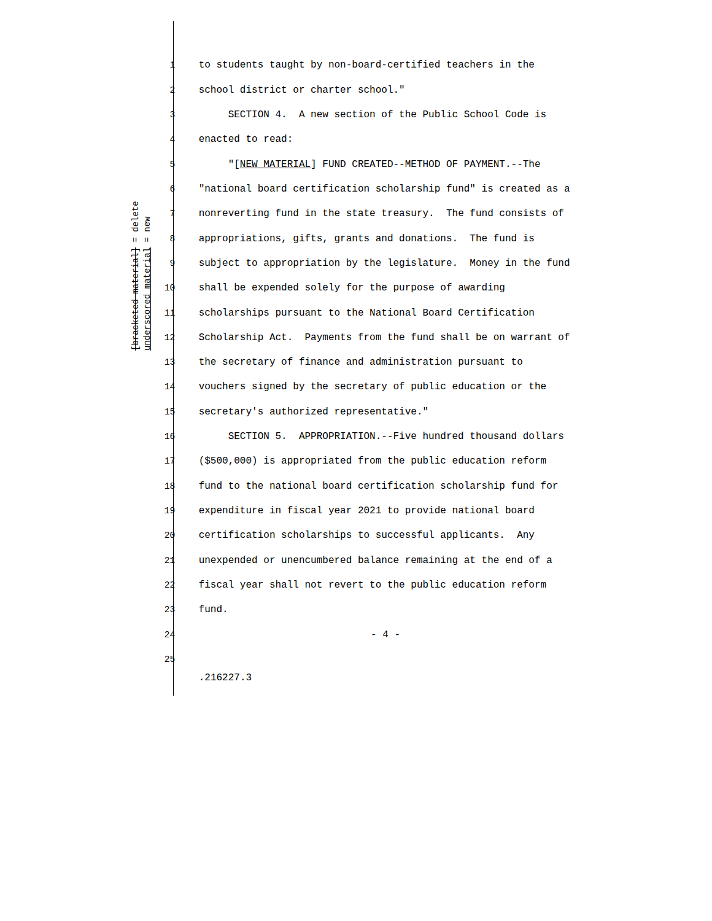[bracketed material] = delete
underscored material = new
1 to students taught by non-board-certified teachers in the
2 school district or charter school."
3 SECTION 4. A new section of the Public School Code is
4 enacted to read:
5"[NEW MATERIAL] FUND CREATED--METHOD OF PAYMENT.--The
6"national board certification scholarship fund" is created as a
7 nonreverting fund in the state treasury. The fund consists of
8 appropriations, gifts, grants and donations. The fund is
9 subject to appropriation by the legislature. Money in the fund
10 shall be expended solely for the purpose of awarding
11 scholarships pursuant to the National Board Certification
12 Scholarship Act. Payments from the fund shall be on warrant of
13 the secretary of finance and administration pursuant to
14 vouchers signed by the secretary of public education or the
15 secretary's authorized representative."
16 SECTION 5. APPROPRIATION.--Five hundred thousand dollars
17($500,000) is appropriated from the public education reform
18 fund to the national board certification scholarship fund for
19 expenditure in fiscal year 2021 to provide national board
20 certification scholarships to successful applicants. Any
21 unexpended or unencumbered balance remaining at the end of a
22 fiscal year shall not revert to the public education reform
23 fund.
24- 4 -
25
.216227.3